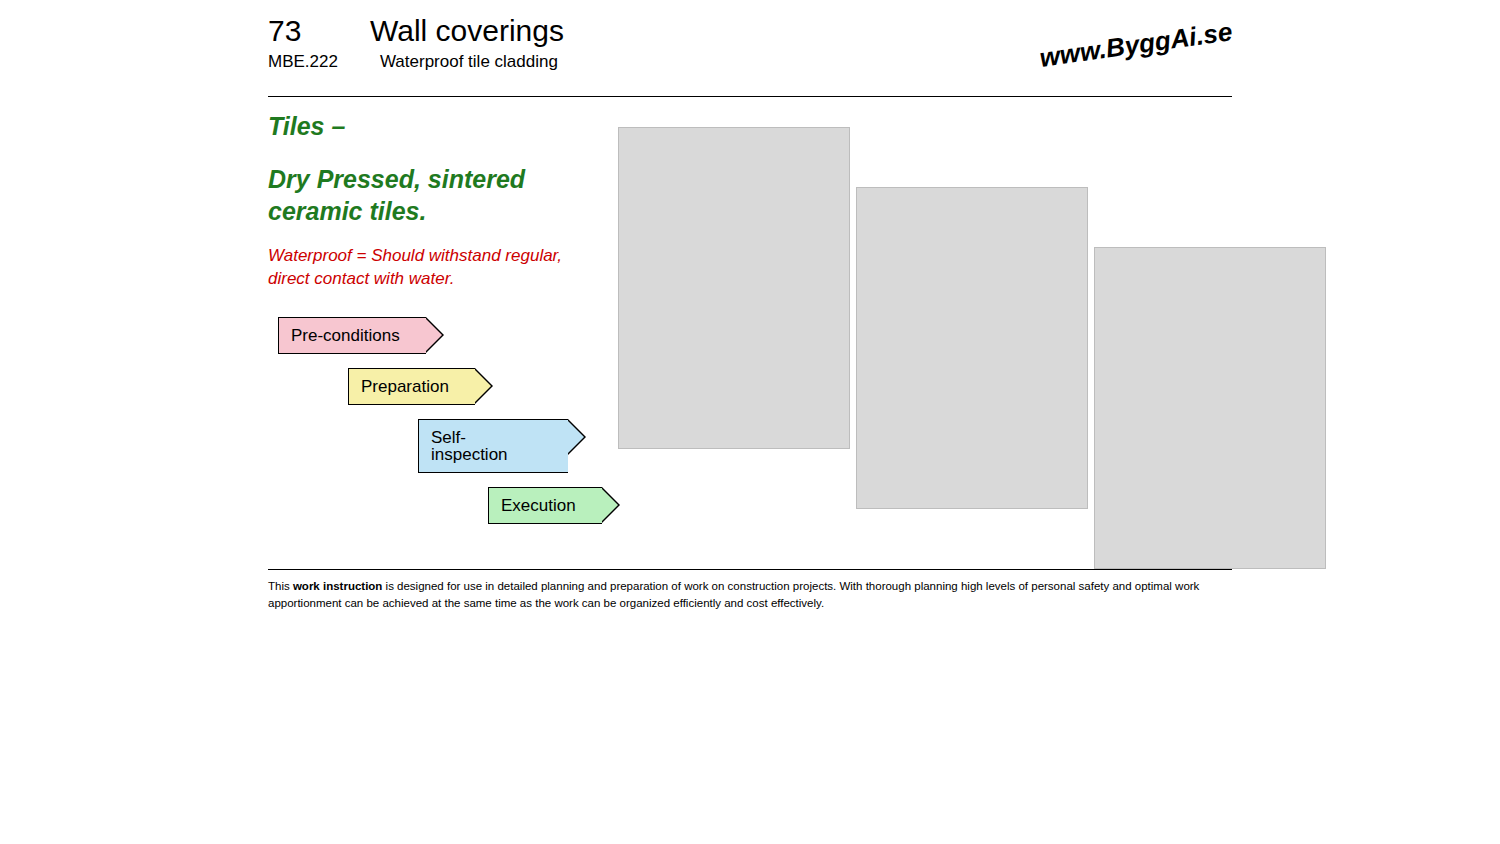www.ByggAi.se
73 Wall coverings
MBE.222 Waterproof tile cladding
Tiles – Dry Pressed, sintered ceramic tiles.
Waterproof = Should withstand regular, direct contact with water.
Pre-conditions
Preparation
Self-inspection
Execution
This work instruction is designed for use in detailed planning and preparation of work on construction projects. With thorough planning high levels of personal safety and optimal work apportionment can be achieved at the same time as the work can be organized efficiently and cost effectively.